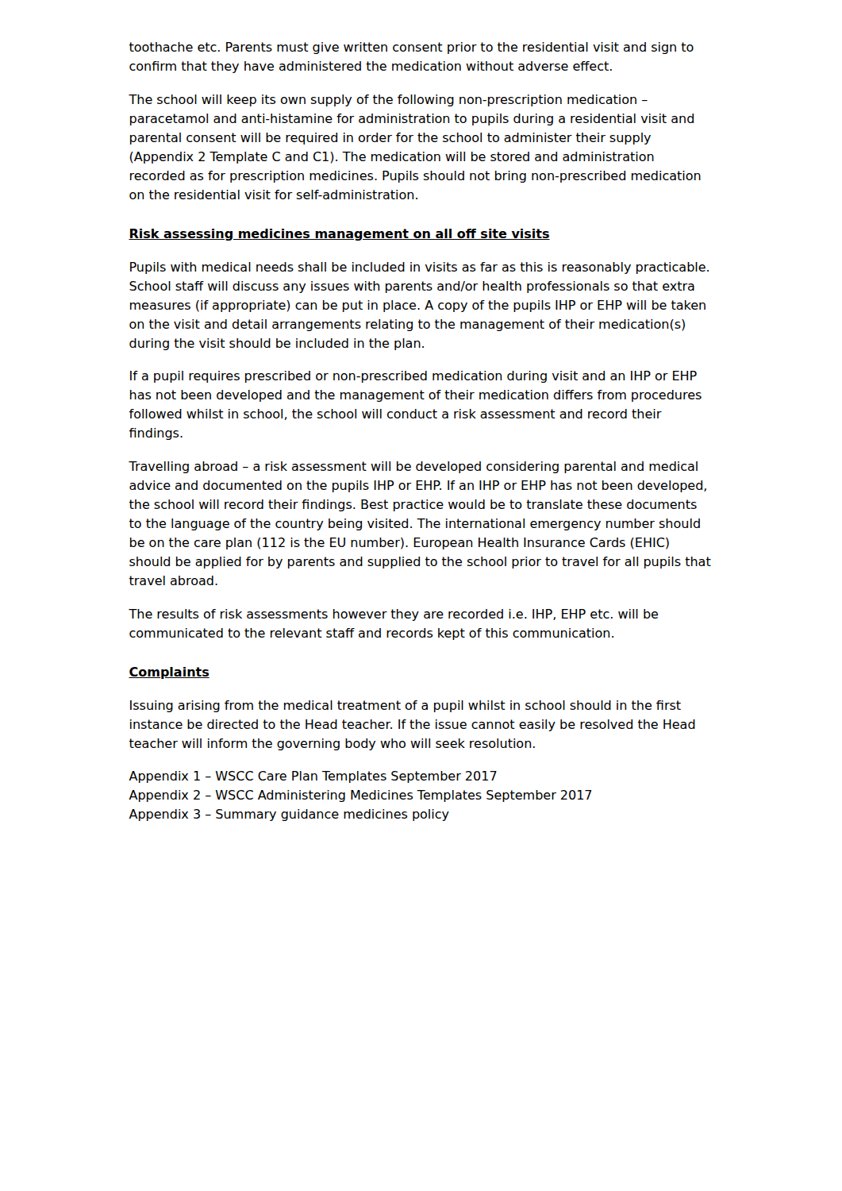toothache etc. Parents must give written consent prior to the residential visit and sign to confirm that they have administered the medication without adverse effect.
The school will keep its own supply of the following non-prescription medication – paracetamol and anti-histamine for administration to pupils during a residential visit and parental consent will be required in order for the school to administer their supply (Appendix 2 Template C and C1). The medication will be stored and administration recorded as for prescription medicines. Pupils should not bring non-prescribed medication on the residential visit for self-administration.
Risk assessing medicines management on all off site visits
Pupils with medical needs shall be included in visits as far as this is reasonably practicable. School staff will discuss any issues with parents and/or health professionals so that extra measures (if appropriate) can be put in place. A copy of the pupils IHP or EHP will be taken on the visit and detail arrangements relating to the management of their medication(s) during the visit should be included in the plan.
If a pupil requires prescribed or non-prescribed medication during visit and an IHP or EHP has not been developed and the management of their medication differs from procedures followed whilst in school, the school will conduct a risk assessment and record their findings.
Travelling abroad – a risk assessment will be developed considering parental and medical advice and documented on the pupils IHP or EHP. If an IHP or EHP has not been developed, the school will record their findings. Best practice would be to translate these documents to the language of the country being visited. The international emergency number should be on the care plan (112 is the EU number). European Health Insurance Cards (EHIC) should be applied for by parents and supplied to the school prior to travel for all pupils that travel abroad.
The results of risk assessments however they are recorded i.e. IHP, EHP etc. will be communicated to the relevant staff and records kept of this communication.
Complaints
Issuing arising from the medical treatment of a pupil whilst in school should in the first instance be directed to the Head teacher. If the issue cannot easily be resolved the Head teacher will inform the governing body who will seek resolution.
Appendix 1 – WSCC Care Plan Templates September 2017
Appendix 2 – WSCC Administering Medicines Templates September 2017
Appendix 3 – Summary guidance medicines policy